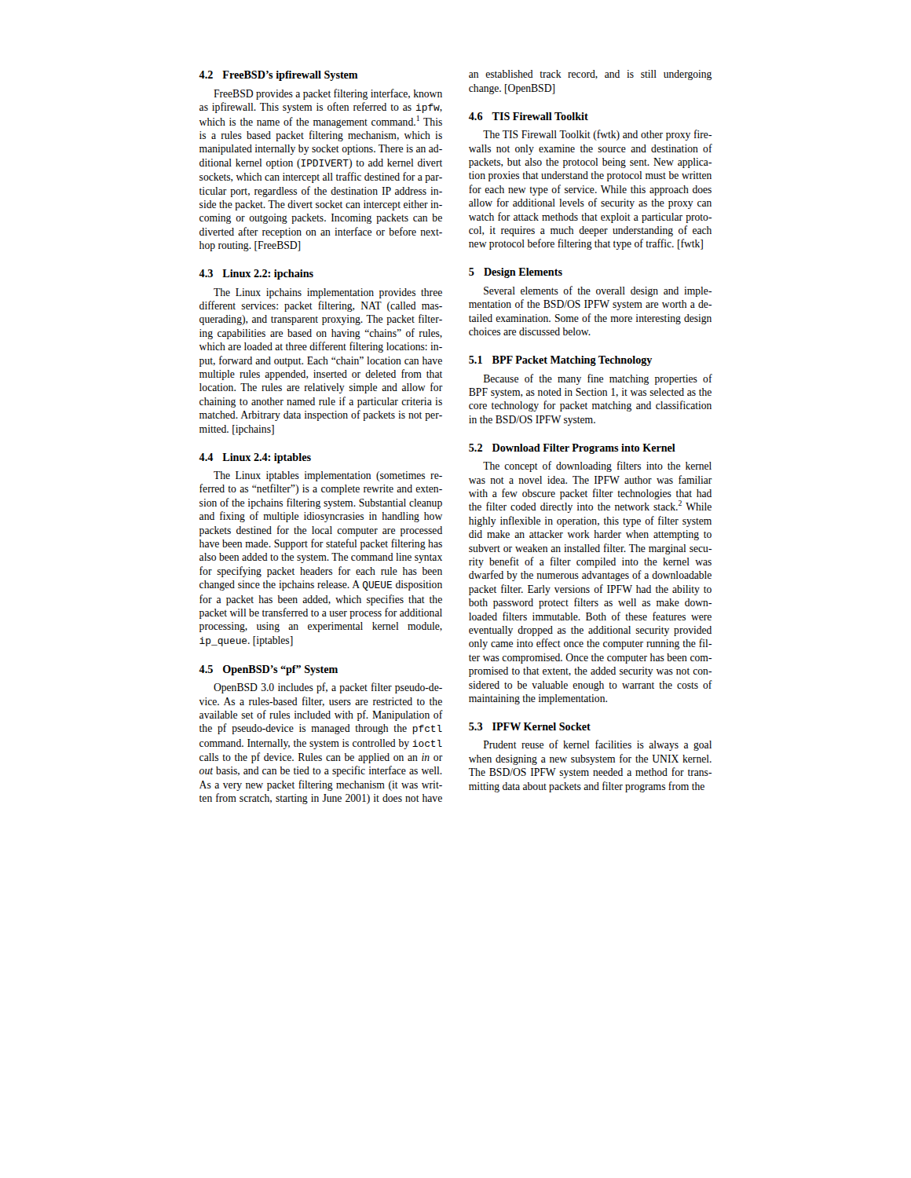4.2 FreeBSD’s ipfirewall System
FreeBSD provides a packet filtering interface, known as ipfirewall. This system is often referred to as ipfw, which is the name of the management command.1 This is a rules based packet filtering mechanism, which is manipulated internally by socket options. There is an additional kernel option (IPDIVERT) to add kernel divert sockets, which can intercept all traffic destined for a particular port, regardless of the destination IP address inside the packet. The divert socket can intercept either incoming or outgoing packets. Incoming packets can be diverted after reception on an interface or before next-hop routing. [FreeBSD]
4.3 Linux 2.2: ipchains
The Linux ipchains implementation provides three different services: packet filtering, NAT (called masquerading), and transparent proxying. The packet filtering capabilities are based on having “chains” of rules, which are loaded at three different filtering locations: input, forward and output. Each “chain” location can have multiple rules appended, inserted or deleted from that location. The rules are relatively simple and allow for chaining to another named rule if a particular criteria is matched. Arbitrary data inspection of packets is not permitted. [ipchains]
4.4 Linux 2.4: iptables
The Linux iptables implementation (sometimes referred to as “netfilter”) is a complete rewrite and extension of the ipchains filtering system. Substantial cleanup and fixing of multiple idiosyncrasies in handling how packets destined for the local computer are processed have been made. Support for stateful packet filtering has also been added to the system. The command line syntax for specifying packet headers for each rule has been changed since the ipchains release. A QUEUE disposition for a packet has been added, which specifies that the packet will be transferred to a user process for additional processing, using an experimental kernel module, ip_queue. [iptables]
4.5 OpenBSD’s “pf” System
OpenBSD 3.0 includes pf, a packet filter pseudo-device. As a rules-based filter, users are restricted to the available set of rules included with pf. Manipulation of the pf pseudo-device is managed through the pfctl command. Internally, the system is controlled by ioctl calls to the pf device. Rules can be applied on an in or out basis, and can be tied to a specific interface as well. As a very new packet filtering mechanism (it was written from scratch, starting in June 2001) it does not have an established track record, and is still undergoing change. [OpenBSD]
4.6 TIS Firewall Toolkit
The TIS Firewall Toolkit (fwtk) and other proxy firewalls not only examine the source and destination of packets, but also the protocol being sent. New application proxies that understand the protocol must be written for each new type of service. While this approach does allow for additional levels of security as the proxy can watch for attack methods that exploit a particular protocol, it requires a much deeper understanding of each new protocol before filtering that type of traffic. [fwtk]
5 Design Elements
Several elements of the overall design and implementation of the BSD/OS IPFW system are worth a detailed examination. Some of the more interesting design choices are discussed below.
5.1 BPF Packet Matching Technology
Because of the many fine matching properties of BPF system, as noted in Section 1, it was selected as the core technology for packet matching and classification in the BSD/OS IPFW system.
5.2 Download Filter Programs into Kernel
The concept of downloading filters into the kernel was not a novel idea. The IPFW author was familiar with a few obscure packet filter technologies that had the filter coded directly into the network stack.2 While highly inflexible in operation, this type of filter system did make an attacker work harder when attempting to subvert or weaken an installed filter. The marginal security benefit of a filter compiled into the kernel was dwarfed by the numerous advantages of a downloadable packet filter. Early versions of IPFW had the ability to both password protect filters as well as make downloaded filters immutable. Both of these features were eventually dropped as the additional security provided only came into effect once the computer running the filter was compromised. Once the computer has been compromised to that extent, the added security was not considered to be valuable enough to warrant the costs of maintaining the implementation.
5.3 IPFW Kernel Socket
Prudent reuse of kernel facilities is always a goal when designing a new subsystem for the UNIX kernel. The BSD/OS IPFW system needed a method for transmitting data about packets and filter programs from the